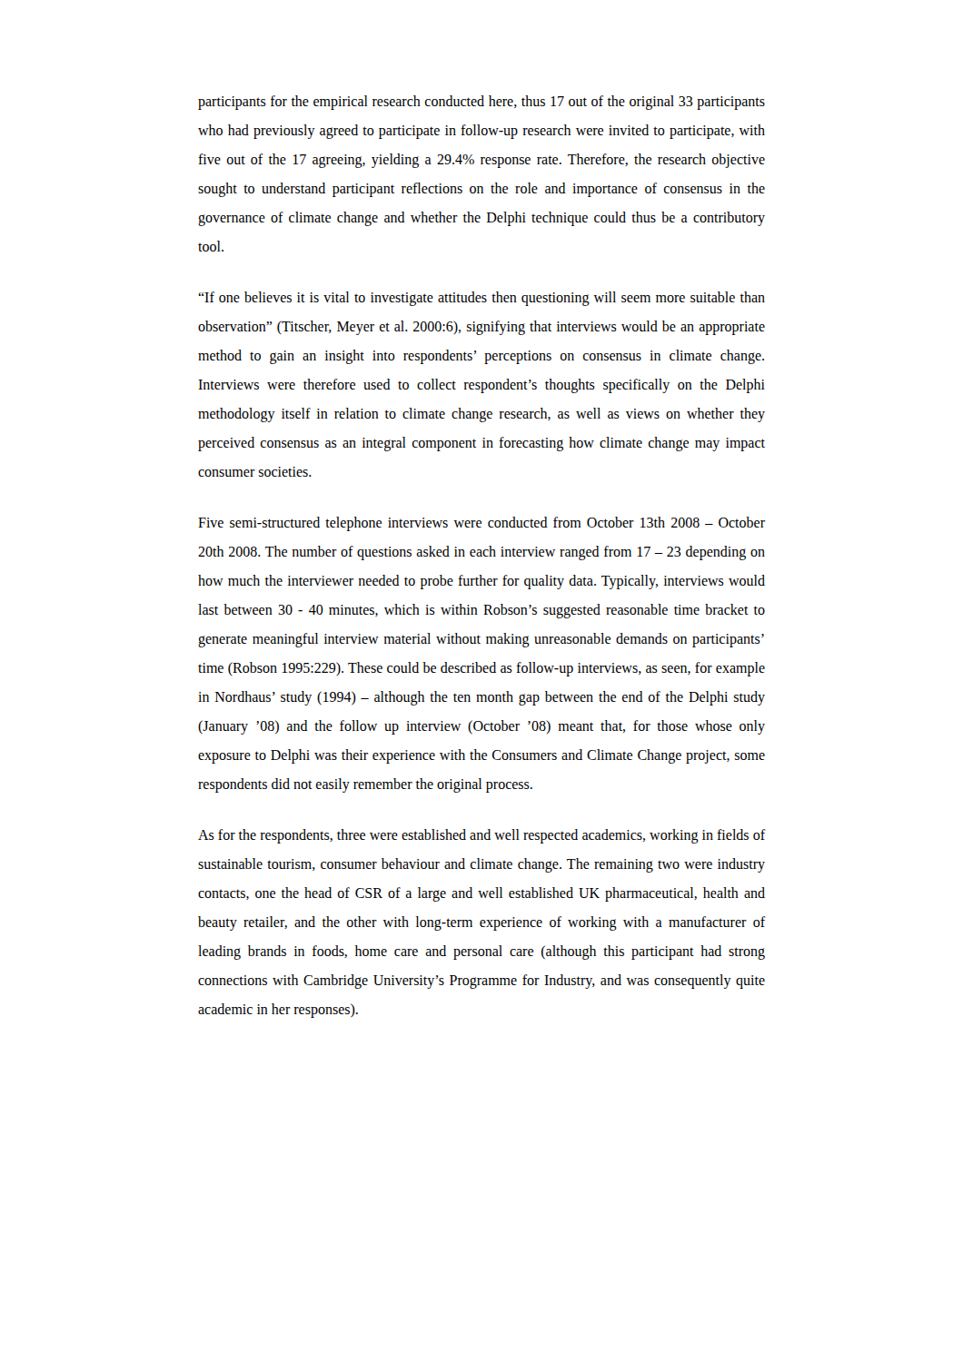participants for the empirical research conducted here, thus 17 out of the original 33 participants who had previously agreed to participate in follow-up research were invited to participate, with five out of the 17 agreeing, yielding a 29.4% response rate. Therefore, the research objective sought to understand participant reflections on the role and importance of consensus in the governance of climate change and whether the Delphi technique could thus be a contributory tool.
“If one believes it is vital to investigate attitudes then questioning will seem more suitable than observation” (Titscher, Meyer et al. 2000:6), signifying that interviews would be an appropriate method to gain an insight into respondents’ perceptions on consensus in climate change. Interviews were therefore used to collect respondent’s thoughts specifically on the Delphi methodology itself in relation to climate change research, as well as views on whether they perceived consensus as an integral component in forecasting how climate change may impact consumer societies.
Five semi-structured telephone interviews were conducted from October 13th 2008 – October 20th 2008. The number of questions asked in each interview ranged from 17 – 23 depending on how much the interviewer needed to probe further for quality data. Typically, interviews would last between 30 - 40 minutes, which is within Robson’s suggested reasonable time bracket to generate meaningful interview material without making unreasonable demands on participants’ time (Robson 1995:229). These could be described as follow-up interviews, as seen, for example in Nordhaus’ study (1994) – although the ten month gap between the end of the Delphi study (January ’08) and the follow up interview (October ’08) meant that, for those whose only exposure to Delphi was their experience with the Consumers and Climate Change project, some respondents did not easily remember the original process.
As for the respondents, three were established and well respected academics, working in fields of sustainable tourism, consumer behaviour and climate change. The remaining two were industry contacts, one the head of CSR of a large and well established UK pharmaceutical, health and beauty retailer, and the other with long-term experience of working with a manufacturer of leading brands in foods, home care and personal care (although this participant had strong connections with Cambridge University’s Programme for Industry, and was consequently quite academic in her responses).